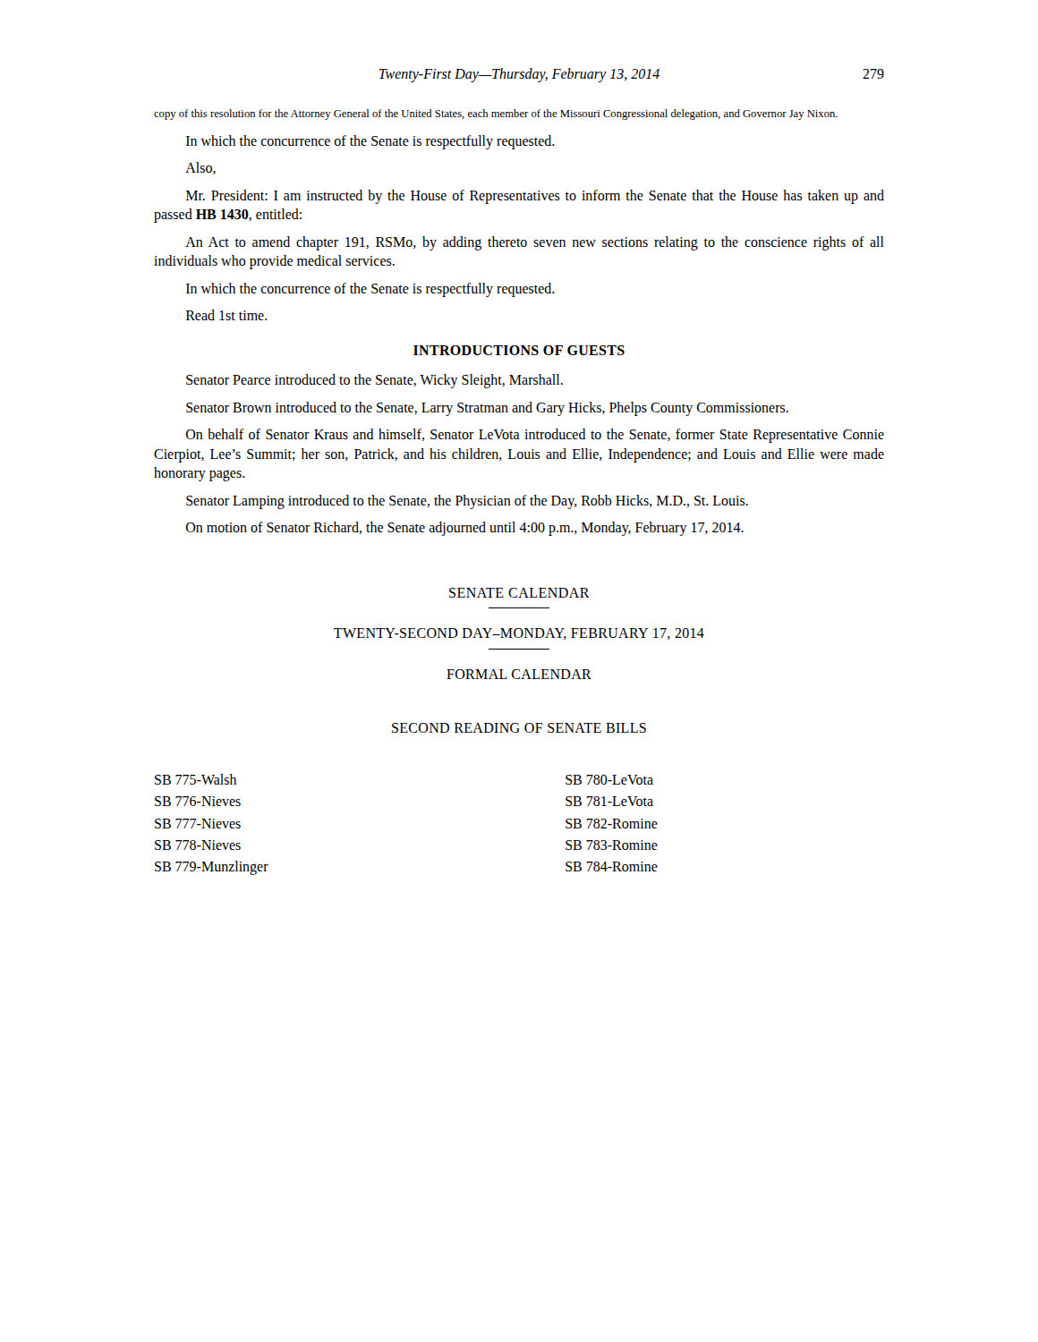Twenty-First Day—Thursday, February 13, 2014 279
copy of this resolution for the Attorney General of the United States, each member of the Missouri Congressional delegation, and Governor Jay Nixon.
In which the concurrence of the Senate is respectfully requested.
Also,
Mr. President: I am instructed by the House of Representatives to inform the Senate that the House has taken up and passed HB 1430, entitled:
An Act to amend chapter 191, RSMo, by adding thereto seven new sections relating to the conscience rights of all individuals who provide medical services.
In which the concurrence of the Senate is respectfully requested.
Read 1st time.
INTRODUCTIONS OF GUESTS
Senator Pearce introduced to the Senate, Wicky Sleight, Marshall.
Senator Brown introduced to the Senate, Larry Stratman and Gary Hicks, Phelps County Commissioners.
On behalf of Senator Kraus and himself, Senator LeVota introduced to the Senate, former State Representative Connie Cierpiot, Lee’s Summit; her son, Patrick, and his children, Louis and Ellie, Independence; and Louis and Ellie were made honorary pages.
Senator Lamping introduced to the Senate, the Physician of the Day, Robb Hicks, M.D., St. Louis.
On motion of Senator Richard, the Senate adjourned until 4:00 p.m., Monday, February 17, 2014.
SENATE CALENDAR
TWENTY-SECOND DAY–MONDAY, FEBRUARY 17, 2014
FORMAL CALENDAR
SECOND READING OF SENATE BILLS
| SB 775-Walsh | SB 780-LeVota |
| SB 776-Nieves | SB 781-LeVota |
| SB 777-Nieves | SB 782-Romine |
| SB 778-Nieves | SB 783-Romine |
| SB 779-Munzlinger | SB 784-Romine |